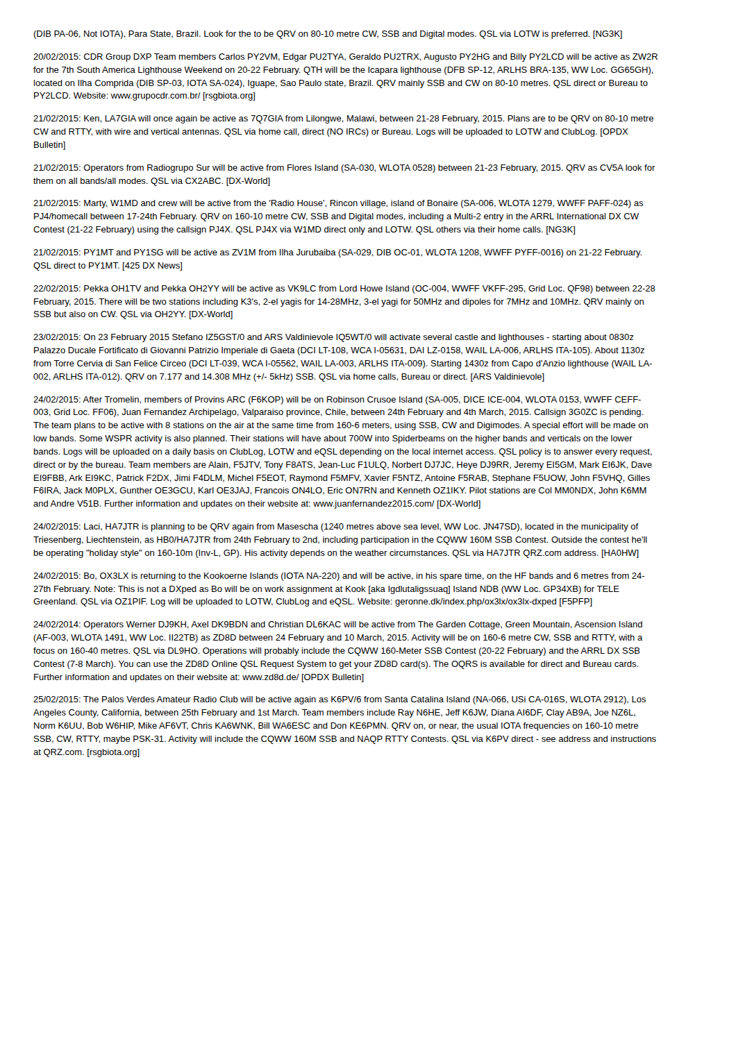(DIB PA-06, Not IOTA), Para State, Brazil. Look for the to be QRV on 80-10 metre CW, SSB and Digital modes. QSL via LOTW is preferred. [NG3K]
20/02/2015: CDR Group DXP Team members Carlos PY2VM, Edgar PU2TYA, Geraldo PU2TRX, Augusto PY2HG and Billy PY2LCD will be active as ZW2R for the 7th South America Lighthouse Weekend on 20-22 February. QTH will be the Icapara lighthouse (DFB SP-12, ARLHS BRA-135, WW Loc. GG65GH), located on Ilha Comprida (DIB SP-03, IOTA SA-024), Iguape, Sao Paulo state, Brazil. QRV mainly SSB and CW on 80-10 metres. QSL direct or Bureau to PY2LCD. Website: www.grupocdr.com.br/ [rsgbiota.org]
21/02/2015: Ken, LA7GIA will once again be active as 7Q7GIA from Lilongwe, Malawi, between 21-28 February, 2015. Plans are to be QRV on 80-10 metre CW and RTTY, with wire and vertical antennas. QSL via home call, direct (NO IRCs) or Bureau. Logs will be uploaded to LOTW and ClubLog. [OPDX Bulletin]
21/02/2015: Operators from Radiogrupo Sur will be active from Flores Island (SA-030, WLOTA 0528) between 21-23 February, 2015. QRV as CV5A look for them on all bands/all modes. QSL via CX2ABC. [DX-World]
21/02/2015: Marty, W1MD and crew will be active from the 'Radio House', Rincon village, island of Bonaire (SA-006, WLOTA 1279, WWFF PAFF-024) as PJ4/homecall between 17-24th February. QRV on 160-10 metre CW, SSB and Digital modes, including a Multi-2 entry in the ARRL International DX CW Contest (21-22 February) using the callsign PJ4X. QSL PJ4X via W1MD direct only and LOTW. QSL others via their home calls. [NG3K]
21/02/2015: PY1MT and PY1SG will be active as ZV1M from Ilha Jurubaiba (SA-029, DIB OC-01, WLOTA 1208, WWFF PYFF-0016) on 21-22 February. QSL direct to PY1MT. [425 DX News]
22/02/2015: Pekka OH1TV and Pekka OH2YY will be active as VK9LC from Lord Howe Island (OC-004, WWFF VKFF-295, Grid Loc. QF98) between 22-28 February, 2015. There will be two stations including K3's, 2-el yagis for 14-28MHz, 3-el yagi for 50MHz and dipoles for 7MHz and 10MHz. QRV mainly on SSB but also on CW. QSL via OH2YY. [DX-World]
23/02/2015: On 23 February 2015 Stefano IZ5GST/0 and ARS Valdinievole IQ5WT/0 will activate several castle and lighthouses - starting about 0830z Palazzo Ducale Fortificato di Giovanni Patrizio Imperiale di Gaeta (DCI LT-108, WCA I-05631, DAI LZ-0158, WAIL LA-006, ARLHS ITA-105). About 1130z from Torre Cervia di San Felice Circeo (DCI LT-039, WCA I-05562, WAIL LA-003, ARLHS ITA-009). Starting 1430z from Capo d'Anzio lighthouse (WAIL LA-002, ARLHS ITA-012). QRV on 7.177 and 14.308 MHz (+/- 5kHz) SSB. QSL via home calls, Bureau or direct. [ARS Valdinievole]
24/02/2015: After Tromelin, members of Provins ARC (F6KOP) will be on Robinson Crusoe Island (SA-005, DICE ICE-004, WLOTA 0153, WWFF CEFF-003, Grid Loc. FF06), Juan Fernandez Archipelago, Valparaiso province, Chile, between 24th February and 4th March, 2015. Callsign 3G0ZC is pending. The team plans to be active with 8 stations on the air at the same time from 160-6 meters, using SSB, CW and Digimodes. A special effort will be made on low bands. Some WSPR activity is also planned. Their stations will have about 700W into Spiderbeams on the higher bands and verticals on the lower bands. Logs will be uploaded on a daily basis on ClubLog, LOTW and eQSL depending on the local internet access. QSL policy is to answer every request, direct or by the bureau. Team members are Alain, F5JTV, Tony F8ATS, Jean-Luc F1ULQ, Norbert DJ7JC, Heye DJ9RR, Jeremy EI5GM, Mark EI6JK, Dave EI9FBB, Ark EI9KC, Patrick F2DX, Jimi F4DLM, Michel F5EOT, Raymond F5MFV, Xavier F5NTZ, Antoine F5RAB, Stephane F5UOW, John F5VHQ, Gilles F6IRA, Jack M0PLX, Gunther OE3GCU, Karl OE3JAJ, Francois ON4LO, Eric ON7RN and Kenneth OZ1IKY. Pilot stations are Col MM0NDX, John K6MM and Andre V51B. Further information and updates on their website at: www.juanfernandez2015.com/ [DX-World]
24/02/2015: Laci, HA7JTR is planning to be QRV again from Masescha (1240 metres above sea level, WW Loc. JN47SD), located in the municipality of Triesenberg, Liechtenstein, as HB0/HA7JTR from 24th February to 2nd, including participation in the CQWW 160M SSB Contest. Outside the contest he'll be operating "holiday style" on 160-10m (Inv-L, GP). His activity depends on the weather circumstances. QSL via HA7JTR QRZ.com address. [HA0HW]
24/02/2015: Bo, OX3LX is returning to the Kookoerne Islands (IOTA NA-220) and will be active, in his spare time, on the HF bands and 6 metres from 24-27th February. Note: This is not a DXped as Bo will be on work assignment at Kook [aka Igdlutaligssuaq] Island NDB (WW Loc. GP34XB) for TELE Greenland. QSL via OZ1PIF. Log will be uploaded to LOTW, ClubLog and eQSL. Website: geronne.dk/index.php/ox3lx/ox3lx-dxped [F5PFP]
24/02/2014: Operators Werner DJ9KH, Axel DK9BDN and Christian DL6KAC will be active from The Garden Cottage, Green Mountain, Ascension Island (AF-003, WLOTA 1491, WW Loc. II22TB) as ZD8D between 24 February and 10 March, 2015. Activity will be on 160-6 metre CW, SSB and RTTY, with a focus on 160-40 metres. QSL via DL9HO. Operations will probably include the CQWW 160-Meter SSB Contest (20-22 February) and the ARRL DX SSB Contest (7-8 March). You can use the ZD8D Online QSL Request System to get your ZD8D card(s). The OQRS is available for direct and Bureau cards. Further information and updates on their website at: www.zd8d.de/ [OPDX Bulletin]
25/02/2015: The Palos Verdes Amateur Radio Club will be active again as K6PV/6 from Santa Catalina Island (NA-066, USi CA-016S, WLOTA 2912), Los Angeles County, California, between 25th February and 1st March. Team members include Ray N6HE, Jeff K6JW, Diana AI6DF, Clay AB9A, Joe NZ6L, Norm K6UU, Bob W6HIP, Mike AF6VT, Chris KA6WNK, Bill WA6ESC and Don KE6PMN. QRV on, or near, the usual IOTA frequencies on 160-10 metre SSB, CW, RTTY, maybe PSK-31. Activity will include the CQWW 160M SSB and NAQP RTTY Contests. QSL via K6PV direct - see address and instructions at QRZ.com. [rsgbiota.org]